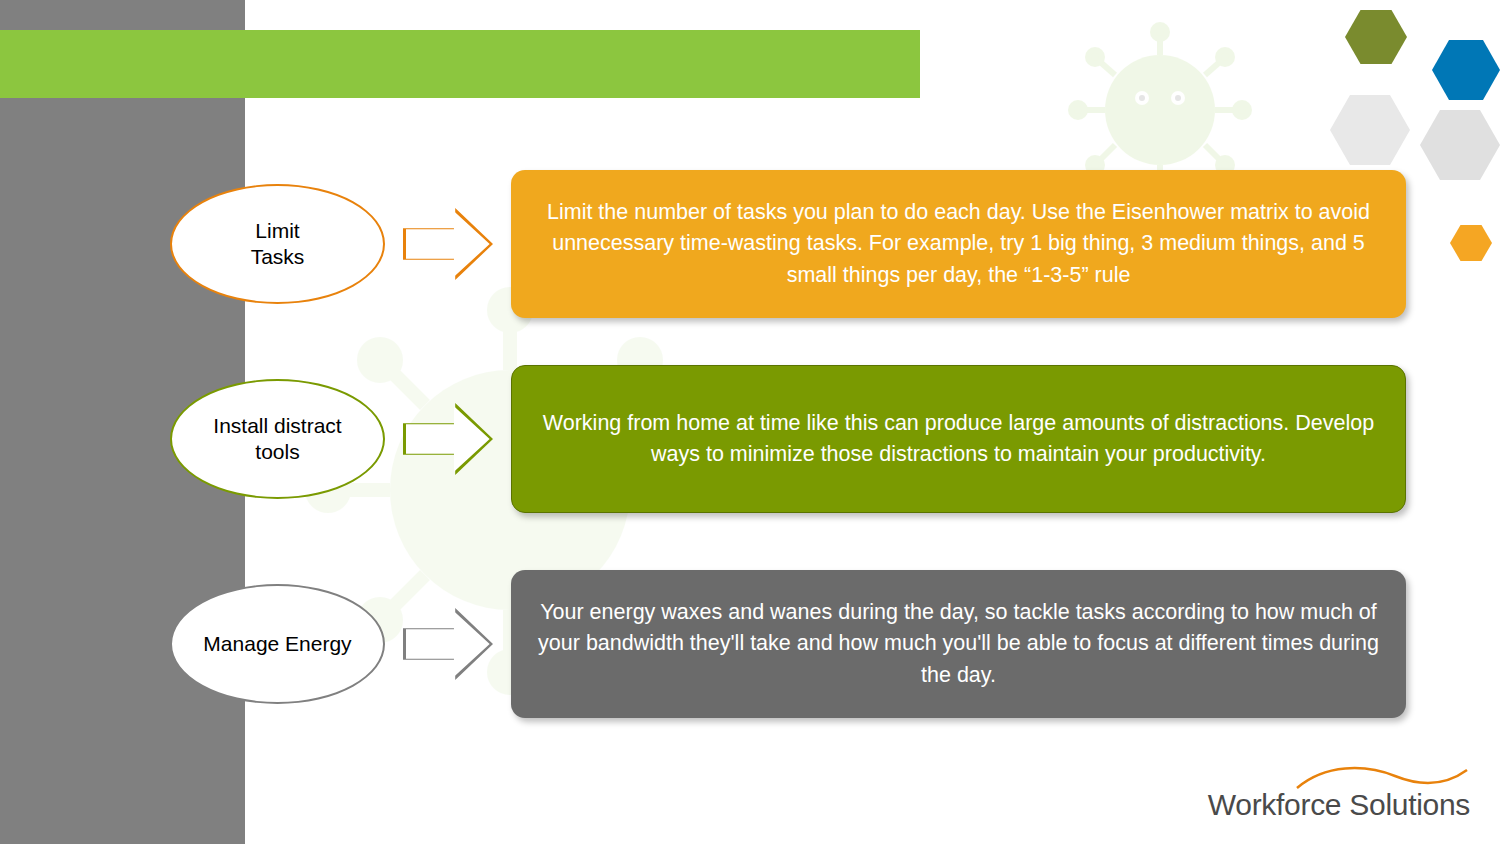Limit
Tasks
Limit the number of tasks you plan to do each day. Use the Eisenhower matrix to avoid unnecessary time-wasting tasks. For example, try 1 big thing, 3 medium things, and 5 small things per day, the “1-3-5” rule
Install distract tools
Working from home at time like this can produce large amounts of distractions. Develop ways to minimize those distractions to maintain your productivity.
Manage Energy
Your energy waxes and wanes during the day, so tackle tasks according to how much of your bandwidth they'll take and how much you'll be able to focus at different times during the day.
Workforce Solutions